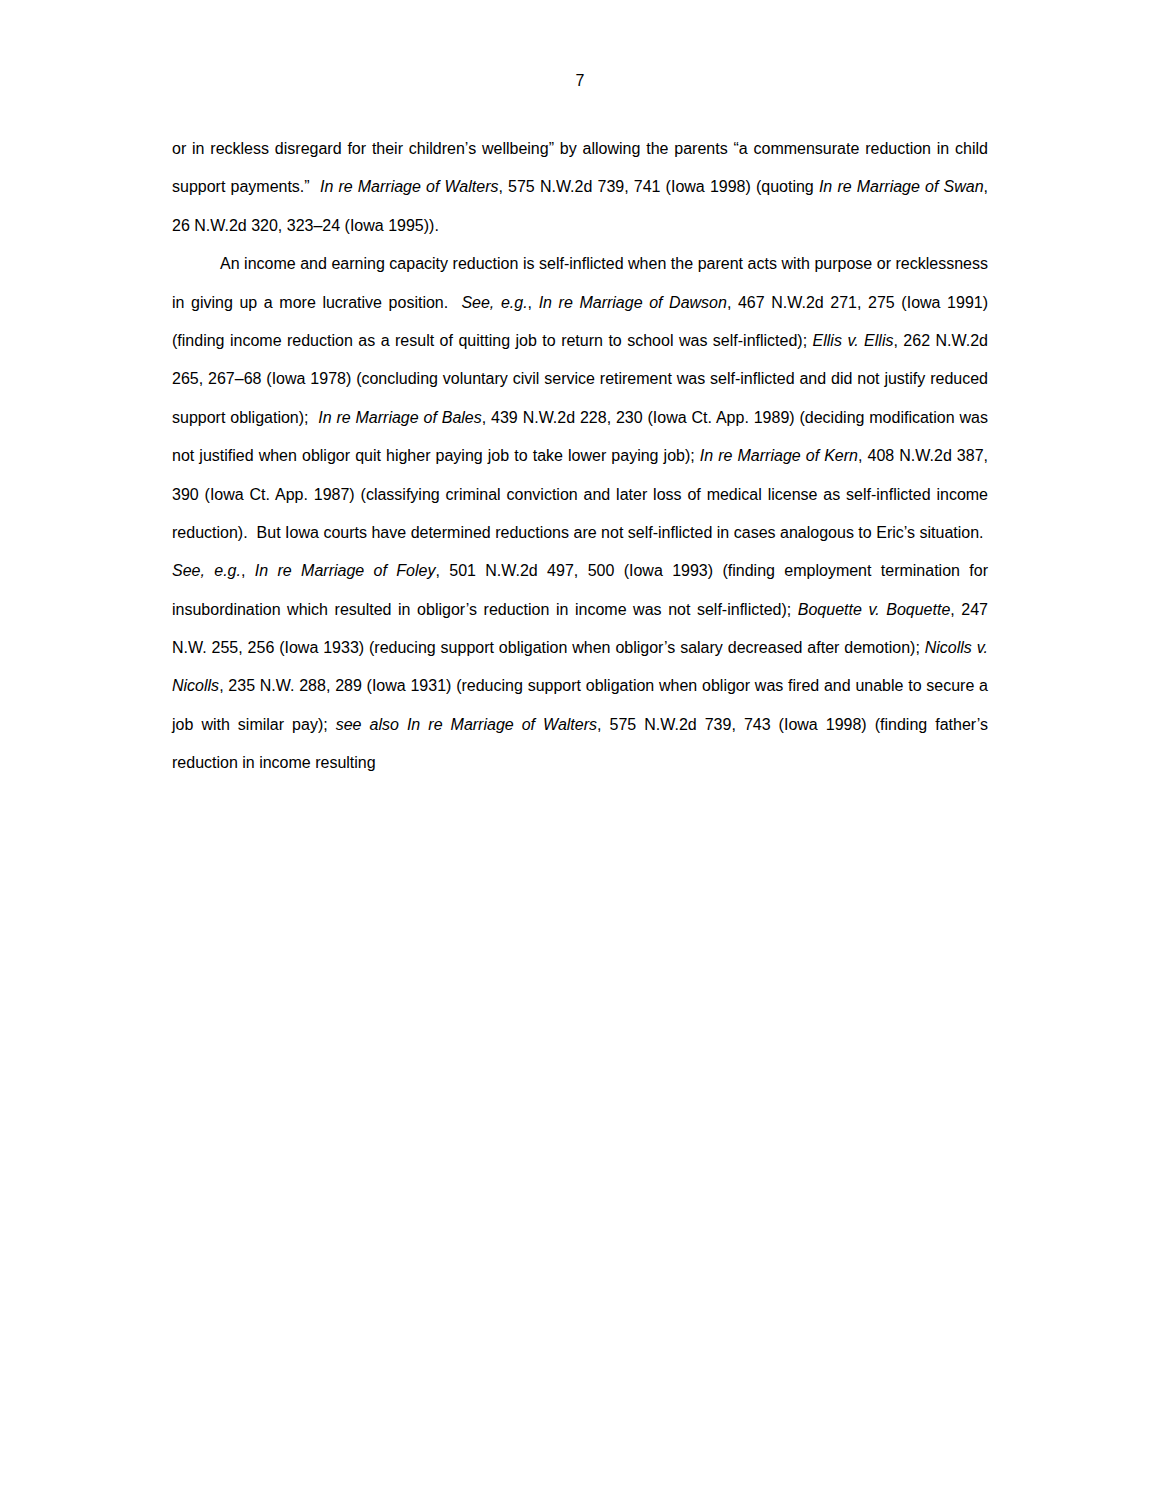7
or in reckless disregard for their children’s wellbeing” by allowing the parents “a commensurate reduction in child support payments.” In re Marriage of Walters, 575 N.W.2d 739, 741 (Iowa 1998) (quoting In re Marriage of Swan, 26 N.W.2d 320, 323–24 (Iowa 1995)).
An income and earning capacity reduction is self-inflicted when the parent acts with purpose or recklessness in giving up a more lucrative position. See, e.g., In re Marriage of Dawson, 467 N.W.2d 271, 275 (Iowa 1991) (finding income reduction as a result of quitting job to return to school was self-inflicted); Ellis v. Ellis, 262 N.W.2d 265, 267–68 (Iowa 1978) (concluding voluntary civil service retirement was self-inflicted and did not justify reduced support obligation); In re Marriage of Bales, 439 N.W.2d 228, 230 (Iowa Ct. App. 1989) (deciding modification was not justified when obligor quit higher paying job to take lower paying job); In re Marriage of Kern, 408 N.W.2d 387, 390 (Iowa Ct. App. 1987) (classifying criminal conviction and later loss of medical license as self-inflicted income reduction). But Iowa courts have determined reductions are not self-inflicted in cases analogous to Eric’s situation. See, e.g., In re Marriage of Foley, 501 N.W.2d 497, 500 (Iowa 1993) (finding employment termination for insubordination which resulted in obligor’s reduction in income was not self-inflicted); Boquette v. Boquette, 247 N.W. 255, 256 (Iowa 1933) (reducing support obligation when obligor’s salary decreased after demotion); Nicolls v. Nicolls, 235 N.W. 288, 289 (Iowa 1931) (reducing support obligation when obligor was fired and unable to secure a job with similar pay); see also In re Marriage of Walters, 575 N.W.2d 739, 743 (Iowa 1998) (finding father’s reduction in income resulting